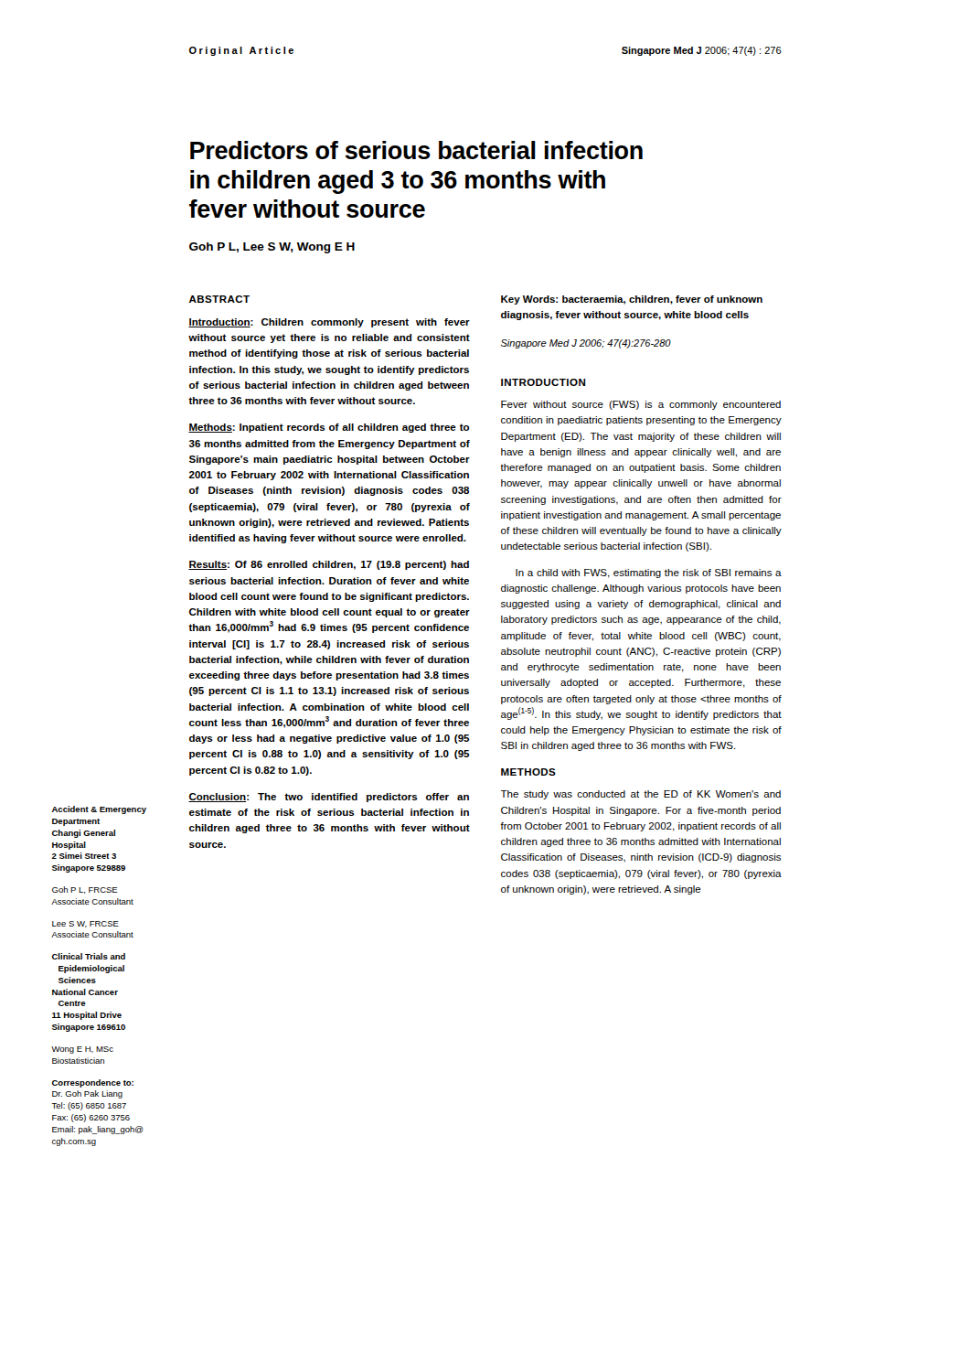Original Article
Singapore Med J 2006; 47(4) : 276
Predictors of serious bacterial infection
in children aged 3 to 36 months with
fever without source
Goh P L, Lee S W, Wong E H
Accident & Emergency
Department
Changi General
Hospital
2 Simei Street 3
Singapore 529889
Goh P L, FRCSE
Associate Consultant
Lee S W, FRCSE
Associate Consultant
Clinical Trials and
Epidemiological
Sciences
National Cancer
Centre
11 Hospital Drive
Singapore 169610
Wong E H, MSc
Biostatistician
Correspondence to:
Dr. Goh Pak Liang
Tel: (65) 6850 1687
Fax: (65) 6260 3756
Email: pak_liang_goh@
cgh.com.sg
ABSTRACT
Introduction: Children commonly present with fever without source yet there is no reliable and consistent method of identifying those at risk of serious bacterial infection. In this study, we sought to identify predictors of serious bacterial infection in children aged between three to 36 months with fever without source.
Methods: Inpatient records of all children aged three to 36 months admitted from the Emergency Department of Singapore's main paediatric hospital between October 2001 to February 2002 with International Classification of Diseases (ninth revision) diagnosis codes 038 (septicaemia), 079 (viral fever), or 780 (pyrexia of unknown origin), were retrieved and reviewed. Patients identified as having fever without source were enrolled.
Results: Of 86 enrolled children, 17 (19.8 percent) had serious bacterial infection. Duration of fever and white blood cell count were found to be significant predictors. Children with white blood cell count equal to or greater than 16,000/mm3 had 6.9 times (95 percent confidence interval [CI] is 1.7 to 28.4) increased risk of serious bacterial infection, while children with fever of duration exceeding three days before presentation had 3.8 times (95 percent CI is 1.1 to 13.1) increased risk of serious bacterial infection. A combination of white blood cell count less than 16,000/mm3 and duration of fever three days or less had a negative predictive value of 1.0 (95 percent CI is 0.88 to 1.0) and a sensitivity of 1.0 (95 percent CI is 0.82 to 1.0).
Conclusion: The two identified predictors offer an estimate of the risk of serious bacterial infection in children aged three to 36 months with fever without source.
Key Words: bacteraemia, children, fever of unknown diagnosis, fever without source, white blood cells
Singapore Med J 2006; 47(4):276-280
INTRODUCTION
Fever without source (FWS) is a commonly encountered condition in paediatric patients presenting to the Emergency Department (ED). The vast majority of these children will have a benign illness and appear clinically well, and are therefore managed on an outpatient basis. Some children however, may appear clinically unwell or have abnormal screening investigations, and are often then admitted for inpatient investigation and management. A small percentage of these children will eventually be found to have a clinically undetectable serious bacterial infection (SBI).
In a child with FWS, estimating the risk of SBI remains a diagnostic challenge. Although various protocols have been suggested using a variety of demographical, clinical and laboratory predictors such as age, appearance of the child, amplitude of fever, total white blood cell (WBC) count, absolute neutrophil count (ANC), C-reactive protein (CRP) and erythrocyte sedimentation rate, none have been universally adopted or accepted. Furthermore, these protocols are often targeted only at those <three months of age(1-5). In this study, we sought to identify predictors that could help the Emergency Physician to estimate the risk of SBI in children aged three to 36 months with FWS.
METHODS
The study was conducted at the ED of KK Women's and Children's Hospital in Singapore. For a five-month period from October 2001 to February 2002, inpatient records of all children aged three to 36 months admitted with International Classification of Diseases, ninth revision (ICD-9) diagnosis codes 038 (septicaemia), 079 (viral fever), or 780 (pyrexia of unknown origin), were retrieved. A single